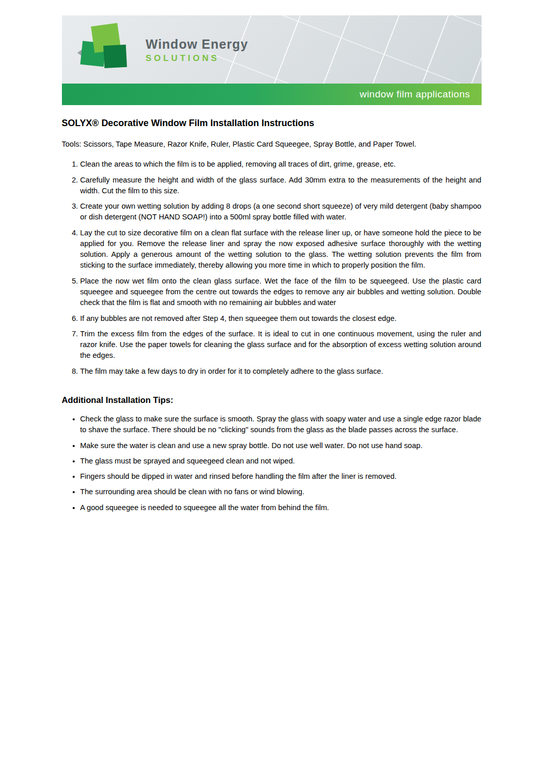Window Energy
SOLUTIONS
window film applications
SOLYX® Decorative Window Film Installation Instructions
Tools: Scissors, Tape Measure, Razor Knife, Ruler, Plastic Card Squeegee, Spray Bottle, and Paper Towel.
Clean the areas to which the film is to be applied, removing all traces of dirt, grime, grease, etc.
Carefully measure the height and width of the glass surface. Add 30mm extra to the measurements of the height and width. Cut the film to this size.
Create your own wetting solution by adding 8 drops (a one second short squeeze) of very mild detergent (baby shampoo or dish detergent (NOT HAND SOAP!) into a 500ml spray bottle filled with water.
Lay the cut to size decorative film on a clean flat surface with the release liner up, or have someone hold the piece to be applied for you. Remove the release liner and spray the now exposed adhesive surface thoroughly with the wetting solution. Apply a generous amount of the wetting solution to the glass. The wetting solution prevents the film from sticking to the surface immediately, thereby allowing you more time in which to properly position the film.
Place the now wet film onto the clean glass surface. Wet the face of the film to be squeegeed. Use the plastic card squeegee and squeegee from the centre out towards the edges to remove any air bubbles and wetting solution. Double check that the film is flat and smooth with no remaining air bubbles and water
If any bubbles are not removed after Step 4, then squeegee them out towards the closest edge.
Trim the excess film from the edges of the surface. It is ideal to cut in one continuous movement, using the ruler and razor knife. Use the paper towels for cleaning the glass surface and for the absorption of excess wetting solution around the edges.
The film may take a few days to dry in order for it to completely adhere to the glass surface.
Additional Installation Tips:
Check the glass to make sure the surface is smooth. Spray the glass with soapy water and use a single edge razor blade to shave the surface. There should be no "clicking" sounds from the glass as the blade passes across the surface.
Make sure the water is clean and use a new spray bottle. Do not use well water. Do not use hand soap.
The glass must be sprayed and squeegeed clean and not wiped.
Fingers should be dipped in water and rinsed before handling the film after the liner is removed.
The surrounding area should be clean with no fans or wind blowing.
A good squeegee is needed to squeegee all the water from behind the film.